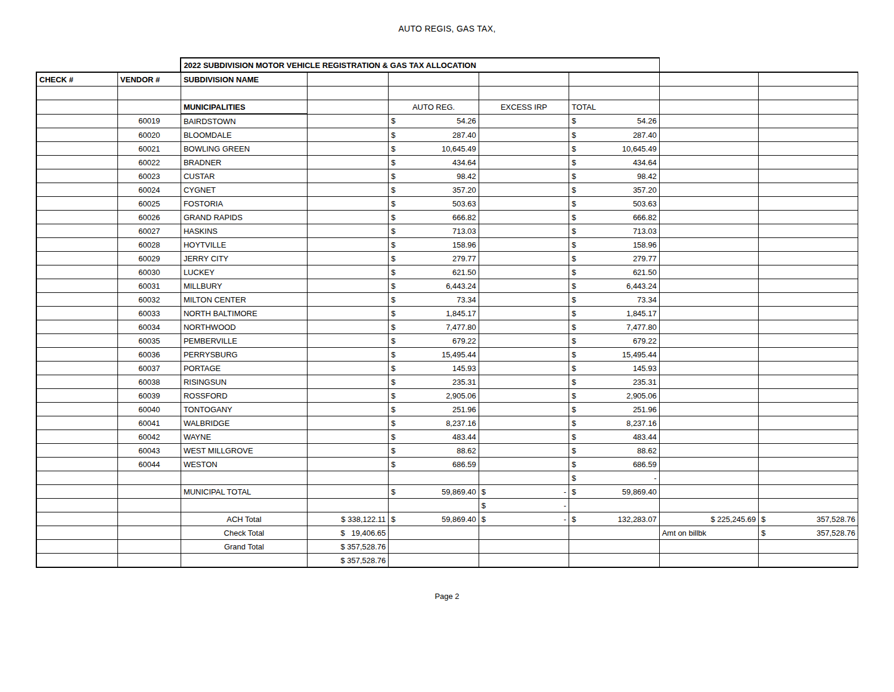AUTO REGIS, GAS TAX,
| | | 2022 SUBDIVISION MOTOR VEHICLE REGISTRATION & GAS TAX ALLOCATION | | | |
| CHECK # | VENDOR # | SUBDIVISION NAME | | | | | | |
| | | MUNICIPALITIES | | AUTO REG. | EXCESS IRP | TOTAL | | |
| | 60019 | BAIRDSTOWN | | $ | 54.26 | | $ | 54.26 | | |
| | 60020 | BLOOMDALE | | $ | 287.40 | | $ | 287.40 | | |
| | 60021 | BOWLING GREEN | | $ | 10,645.49 | | $ | 10,645.49 | | |
| | 60022 | BRADNER | | $ | 434.64 | | $ | 434.64 | | |
| | 60023 | CUSTAR | | $ | 98.42 | | $ | 98.42 | | |
| | 60024 | CYGNET | | $ | 357.20 | | $ | 357.20 | | |
| | 60025 | FOSTORIA | | $ | 503.63 | | $ | 503.63 | | |
| | 60026 | GRAND RAPIDS | | $ | 666.82 | | $ | 666.82 | | |
| | 60027 | HASKINS | | $ | 713.03 | | $ | 713.03 | | |
| | 60028 | HOYTVILLE | | $ | 158.96 | | $ | 158.96 | | |
| | 60029 | JERRY CITY | | $ | 279.77 | | $ | 279.77 | | |
| | 60030 | LUCKEY | | $ | 621.50 | | $ | 621.50 | | |
| | 60031 | MILLBURY | | $ | 6,443.24 | | $ | 6,443.24 | | |
| | 60032 | MILTON CENTER | | $ | 73.34 | | $ | 73.34 | | |
| | 60033 | NORTH BALTIMORE | | $ | 1,845.17 | | $ | 1,845.17 | | |
| | 60034 | NORTHWOOD | | $ | 7,477.80 | | $ | 7,477.80 | | |
| | 60035 | PEMBERVILLE | | $ | 679.22 | | $ | 679.22 | | |
| | 60036 | PERRYSBURG | | $ | 15,495.44 | | $ | 15,495.44 | | |
| | 60037 | PORTAGE | | $ | 145.93 | | $ | 145.93 | | |
| | 60038 | RISINGSUN | | $ | 235.31 | | $ | 235.31 | | |
| | 60039 | ROSSFORD | | $ | 2,905.06 | | $ | 2,905.06 | | |
| | 60040 | TONTOGANY | | $ | 251.96 | | $ | 251.96 | | |
| | 60041 | WALBRIDGE | | $ | 8,237.16 | | $ | 8,237.16 | | |
| | 60042 | WAYNE | | $ | 483.44 | | $ | 483.44 | | |
| | 60043 | WEST MILLGROVE | | $ | 88.62 | | $ | 88.62 | | |
| | 60044 | WESTON | | $ | 686.59 | | $ | 686.59 | | |
| | | | | | | $ | - | | |
| | | MUNICIPAL TOTAL | | $ | 59,869.40 | $ | - | $ | 59,869.40 | | |
| | | | | | $ | - | | | |
| | | ACH Total | $ 338,122.11 | $ | 59,869.40 | $ | - | $ | 132,283.07 | $ 225,245.69 | $ | 357,528.76 |
| | | Check Total | $ 19,406.65 | | | | Amt on billbk | $ | 357,528.76 |
| | | Grand Total | $ 357,528.76 | | | | | |
| | | | $ 357,528.76 | | | | | |
Page 2